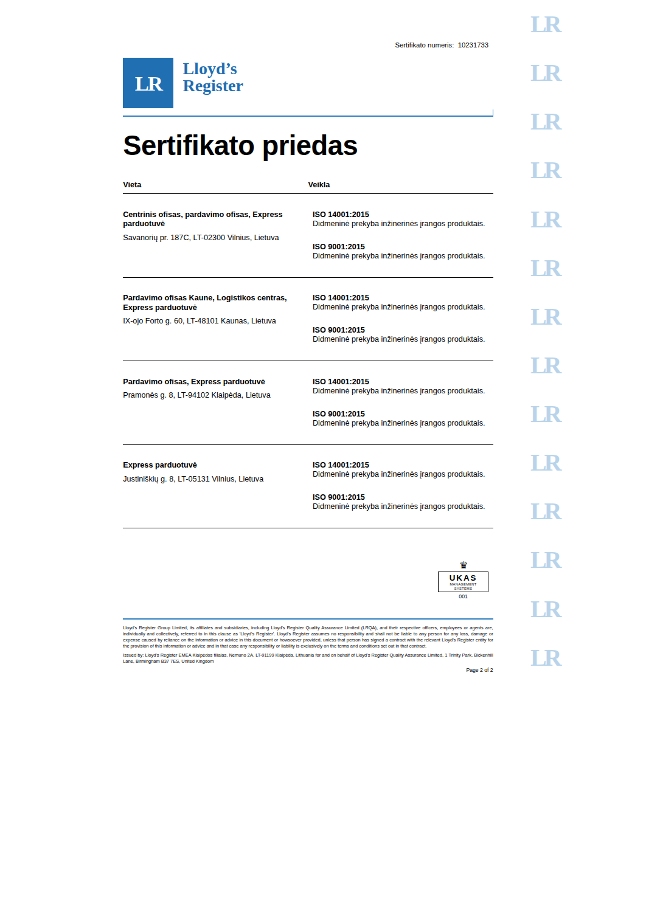LR
LR
LR
LR
LR
LR
LR
LR
LR
LR
LR
LR
LR
LR
Sertifikato numeris: 10231733
Lloyd’s
Register
Sertifikato priedas
| Vieta | Veikla |
| --- | --- |
| Centrinis ofisas, pardavimo ofisas, Express parduotuvė Savanorių pr. 187C, LT-02300 Vilnius, Lietuva | ISO 14001:2015 Didmeninė prekyba inžinerinės įrangos produktais. ISO 9001:2015 Didmeninė prekyba inžinerinės įrangos produktais. |
| Pardavimo ofisas Kaune, Logistikos centras, Express parduotuvė IX-ojo Forto g. 60, LT-48101 Kaunas, Lietuva | ISO 14001:2015 Didmeninė prekyba inžinerinės įrangos produktais. ISO 9001:2015 Didmeninė prekyba inžinerinės įrangos produktais. |
| Pardavimo ofisas, Express parduotuvė Pramonės g. 8, LT-94102 Klaipėda, Lietuva | ISO 14001:2015 Didmeninė prekyba inžinerinės įrangos produktais. ISO 9001:2015 Didmeninė prekyba inžinerinės įrangos produktais. |
| Express parduotuvė Justiniškių g. 8, LT-05131 Vilnius, Lietuva | ISO 14001:2015 Didmeninė prekyba inžinerinės įrangos produktais. ISO 9001:2015 Didmeninė prekyba inžinerinės įrangos produktais. |
♛
UKAS
MANAGEMENT
SYSTEMS
001
Lloyd's Register Group Limited, its affiliates and subsidiaries, including Lloyd's Register Quality Assurance Limited (LRQA), and their respective officers, employees or agents are, individually and collectively, referred to in this clause as 'Lloyd's Register'. Lloyd's Register assumes no responsibility and shall not be liable to any person for any loss, damage or expense caused by reliance on the information or advice in this document or howsoever provided, unless that person has signed a contract with the relevant Lloyd's Register entity for the provision of this information or advice and in that case any responsibility or liability is exclusively on the terms and conditions set out in that contract.
Issued by: Lloyd's Register EMEA Klaipėdos filialas, Nemuno 2A, LT-91199 Klaipėda, Lithuania for and on behalf of Lloyd's Register Quality Assurance Limited, 1 Trinity Park, Bickenhill Lane, Birmingham B37 7ES, United Kingdom
Page 2 of 2